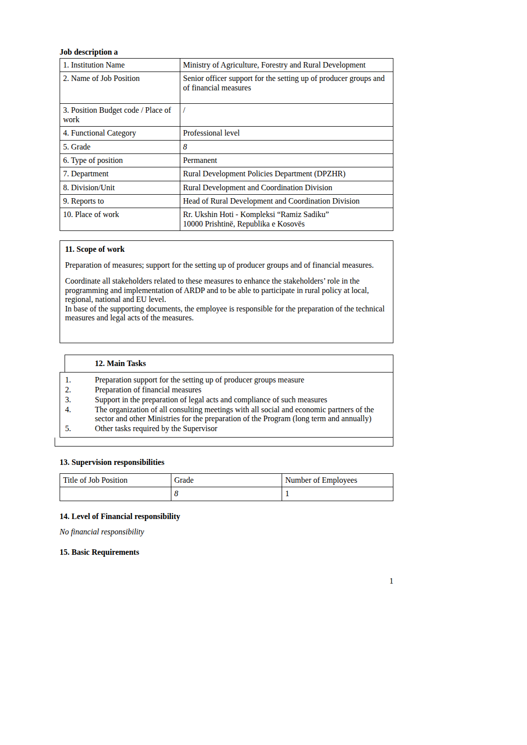Job description a
| 1. Institution Name | Ministry of Agriculture, Forestry and Rural Development |
| 2. Name of Job Position | Senior officer support for the setting up of producer groups and of financial measures |
| 3. Position Budget code / Place of work | / |
| 4. Functional Category | Professional level |
| 5. Grade | 8 |
| 6. Type of position | Permanent |
| 7. Department | Rural Development Policies Department (DPZHR) |
| 8. Division/Unit | Rural Development and Coordination Division |
| 9. Reports to | Head of Rural Development and Coordination Division |
| 10. Place of work | Rr. Ukshin Hoti - Kompleksi “Ramiz Sadiku” 10000 Prishtinë, Republika e Kosovës |
11. Scope of work
Preparation of measures; support for the setting up of producer groups and of financial measures.
Coordinate all stakeholders related to these measures to enhance the stakeholders’ role in the programming and implementation of ARDP and to be able to participate in rural policy at local, regional, national and EU level.
In base of the supporting documents, the employee is responsible for the preparation of the technical measures and legal acts of the measures.
12. Main Tasks
1. Preparation support for the setting up of producer groups measure
2. Preparation of financial measures
3. Support in the preparation of legal acts and compliance of such measures
4. The organization of all consulting meetings with all social and economic partners of the sector and other Ministries for the preparation of the Program (long term and annually)
5. Other tasks required by the Supervisor
13. Supervision responsibilities
| Title of Job Position | Grade | Number of Employees |
| | 8 | 1 |
14. Level of Financial responsibility
No financial responsibility
15. Basic Requirements
1